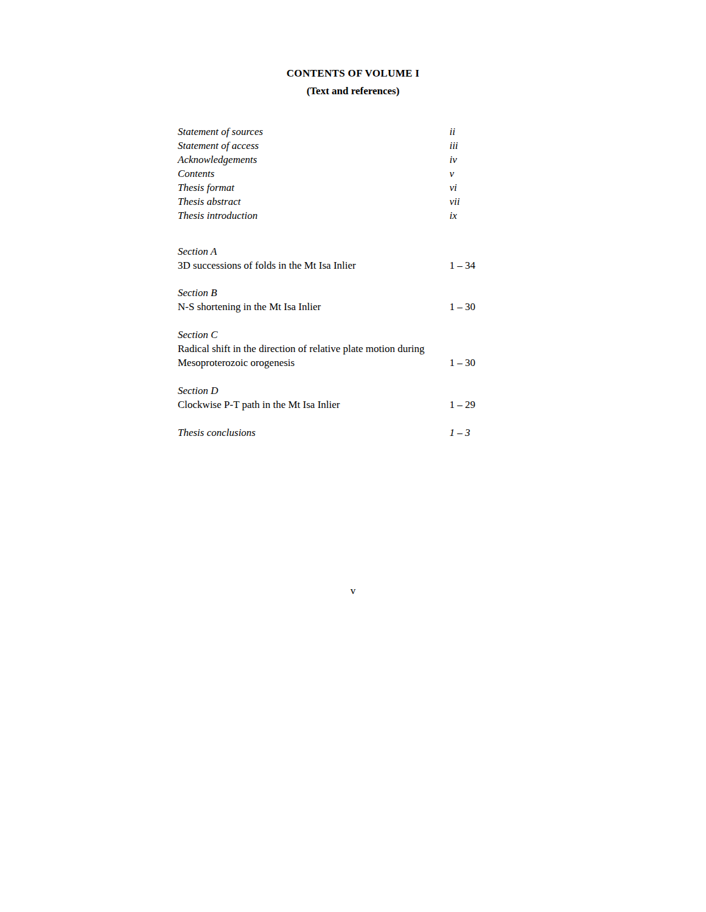Contents of Volume I
(Text and references)
| Statement of sources | ii |
| Statement of access | iii |
| Acknowledgements | iv |
| Contents | v |
| Thesis format | vi |
| Thesis abstract | vii |
| Thesis introduction | ix |
| Section A | |
| 3D successions of folds in the Mt Isa Inlier | 1 – 34 |
| Section B | |
| N-S shortening in the Mt Isa Inlier | 1 – 30 |
| Section C | |
| Radical shift in the direction of relative plate motion during | |
| Mesoproterozoic orogenesis | 1 – 30 |
| Section D | |
| Clockwise P-T path in the Mt Isa Inlier | 1 – 29 |
| Thesis conclusions | 1 – 3 |
v